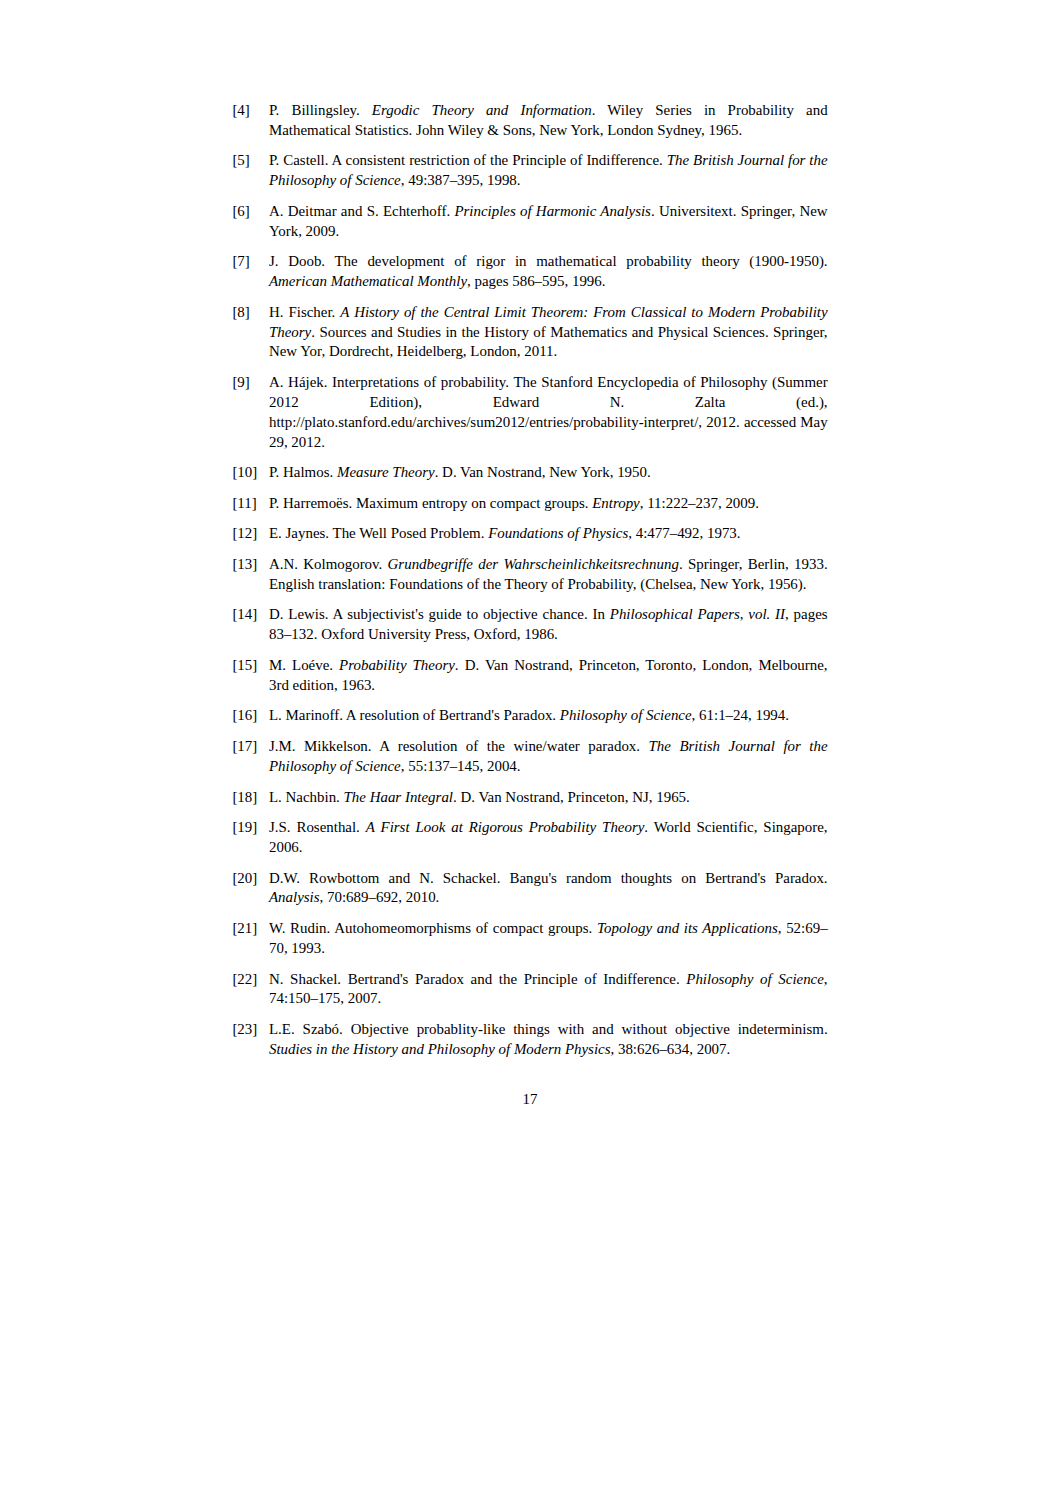[4] P. Billingsley. Ergodic Theory and Information. Wiley Series in Probability and Mathematical Statistics. John Wiley & Sons, New York, London Sydney, 1965.
[5] P. Castell. A consistent restriction of the Principle of Indifference. The British Journal for the Philosophy of Science, 49:387–395, 1998.
[6] A. Deitmar and S. Echterhoff. Principles of Harmonic Analysis. Universitext. Springer, New York, 2009.
[7] J. Doob. The development of rigor in mathematical probability theory (1900-1950). American Mathematical Monthly, pages 586–595, 1996.
[8] H. Fischer. A History of the Central Limit Theorem: From Classical to Modern Probability Theory. Sources and Studies in the History of Mathematics and Physical Sciences. Springer, New Yor, Dordrecht, Heidelberg, London, 2011.
[9] A. Hájek. Interpretations of probability. The Stanford Encyclopedia of Philosophy (Summer 2012 Edition), Edward N. Zalta (ed.), http://plato.stanford.edu/archives/sum2012/entries/probability-interpret/, 2012. accessed May 29, 2012.
[10] P. Halmos. Measure Theory. D. Van Nostrand, New York, 1950.
[11] P. Harremoës. Maximum entropy on compact groups. Entropy, 11:222–237, 2009.
[12] E. Jaynes. The Well Posed Problem. Foundations of Physics, 4:477–492, 1973.
[13] A.N. Kolmogorov. Grundbegriffe der Wahrscheinlichkeitsrechnung. Springer, Berlin, 1933. English translation: Foundations of the Theory of Probability, (Chelsea, New York, 1956).
[14] D. Lewis. A subjectivist's guide to objective chance. In Philosophical Papers, vol. II, pages 83–132. Oxford University Press, Oxford, 1986.
[15] M. Loéve. Probability Theory. D. Van Nostrand, Princeton, Toronto, London, Melbourne, 3rd edition, 1963.
[16] L. Marinoff. A resolution of Bertrand's Paradox. Philosophy of Science, 61:1–24, 1994.
[17] J.M. Mikkelson. A resolution of the wine/water paradox. The British Journal for the Philosophy of Science, 55:137–145, 2004.
[18] L. Nachbin. The Haar Integral. D. Van Nostrand, Princeton, NJ, 1965.
[19] J.S. Rosenthal. A First Look at Rigorous Probability Theory. World Scientific, Singapore, 2006.
[20] D.W. Rowbottom and N. Schackel. Bangu's random thoughts on Bertrand's Paradox. Analysis, 70:689–692, 2010.
[21] W. Rudin. Autohomeomorphisms of compact groups. Topology and its Applications, 52:69–70, 1993.
[22] N. Shackel. Bertrand's Paradox and the Principle of Indifference. Philosophy of Science, 74:150–175, 2007.
[23] L.E. Szabó. Objective probablity-like things with and without objective indeterminism. Studies in the History and Philosophy of Modern Physics, 38:626–634, 2007.
17